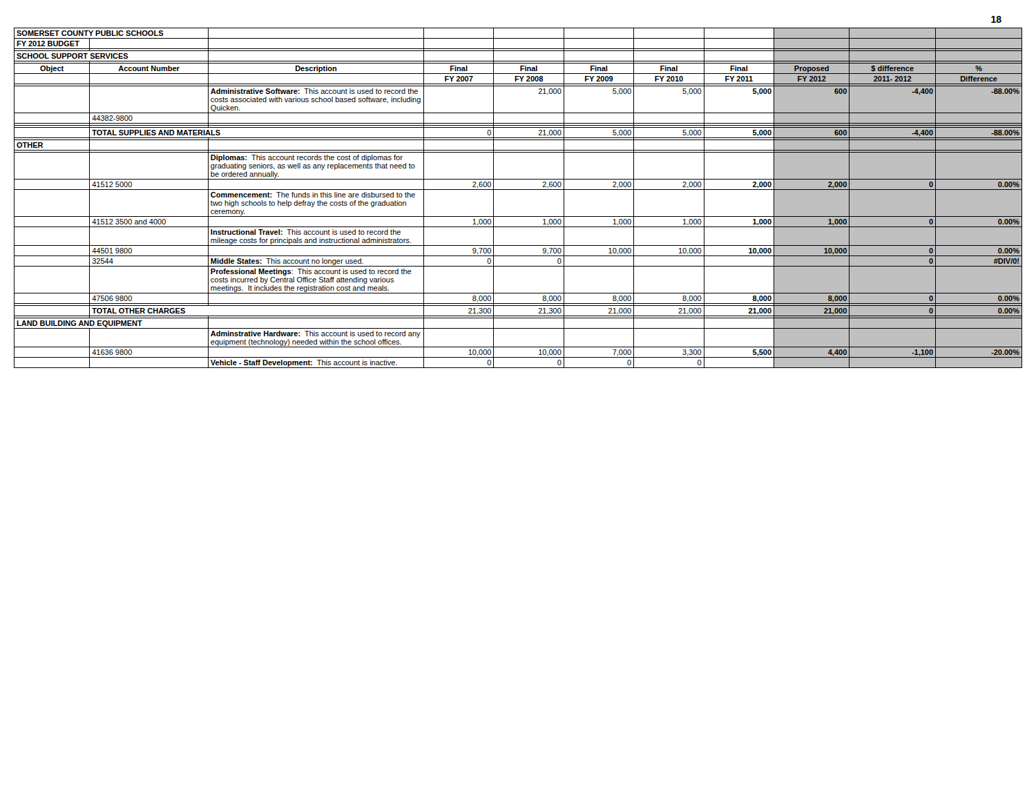18
| SOMERSET COUNTY PUBLIC SCHOOLS | | | | | | | | | |
| FY 2012 BUDGET | | | | | | | | | | |
| SCHOOL SUPPORT SERVICES | | | | | | | | | |
| Object | Account Number | Description | Final | Final | Final | Final | Final | Proposed | $ difference | % |
| | | | FY 2007 | FY 2008 | FY 2009 | FY 2010 | FY 2011 | FY 2012 | 2011- 2012 | Difference |
| | | Administrative Software: This account is used to record the costs associated with various school based software, including Quicken. | | 21,000 | 5,000 | 5,000 | 5,000 | 600 | -4,400 | -88.00% |
| | 44382-9800 | | | | | | | | | |
| | TOTAL SUPPLIES AND MATERIALS | 0 | 21,000 | 5,000 | 5,000 | 5,000 | 600 | -4,400 | -88.00% |
| OTHER | | | | | | | | | | |
| | | Diplomas: This account records the cost of diplomas for graduating seniors, as well as any replacements that need to be ordered annually. | | | | | | | | |
| | 41512 5000 | | 2,600 | 2,600 | 2,000 | 2,000 | 2,000 | 2,000 | 0 | 0.00% |
| | | Commencement: The funds in this line are disbursed to the two high schools to help defray the costs of the graduation ceremony. | | | | | | | | |
| | 41512 3500 and 4000 | | 1,000 | 1,000 | 1,000 | 1,000 | 1,000 | 1,000 | 0 | 0.00% |
| | | Instructional Travel: This account is used to record the mileage costs for principals and instructional administrators. | | | | | | | | |
| | 44501 9800 | | 9,700 | 9,700 | 10,000 | 10,000 | 10,000 | 10,000 | 0 | 0.00% |
| | 32544 | Middle States: This account no longer used. | 0 | 0 | | | | | 0 | #DIV/0! |
| | | Professional Meetings : This account is used to record the costs incurred by Central Office Staff attending various meetings. It includes the registration cost and meals. | | | | | | | | |
| | 47506 9800 | | 8,000 | 8,000 | 8,000 | 8,000 | 8,000 | 8,000 | 0 | 0.00% |
| | TOTAL OTHER CHARGES | 21,300 | 21,300 | 21,000 | 21,000 | 21,000 | 21,000 | 0 | 0.00% |
| LAND BUILDING AND EQUIPMENT | | | | | | | | | |
| | | Adminstrative Hardware: This account is used to record any equipment (technology) needed within the school offices. | | | | | | | | |
| | 41636 9800 | | 10,000 | 10,000 | 7,000 | 3,300 | 5,500 | 4,400 | -1,100 | -20.00% |
| | | Vehicle - Staff Development: This account is inactive. | 0 | 0 | 0 | 0 | | | | |